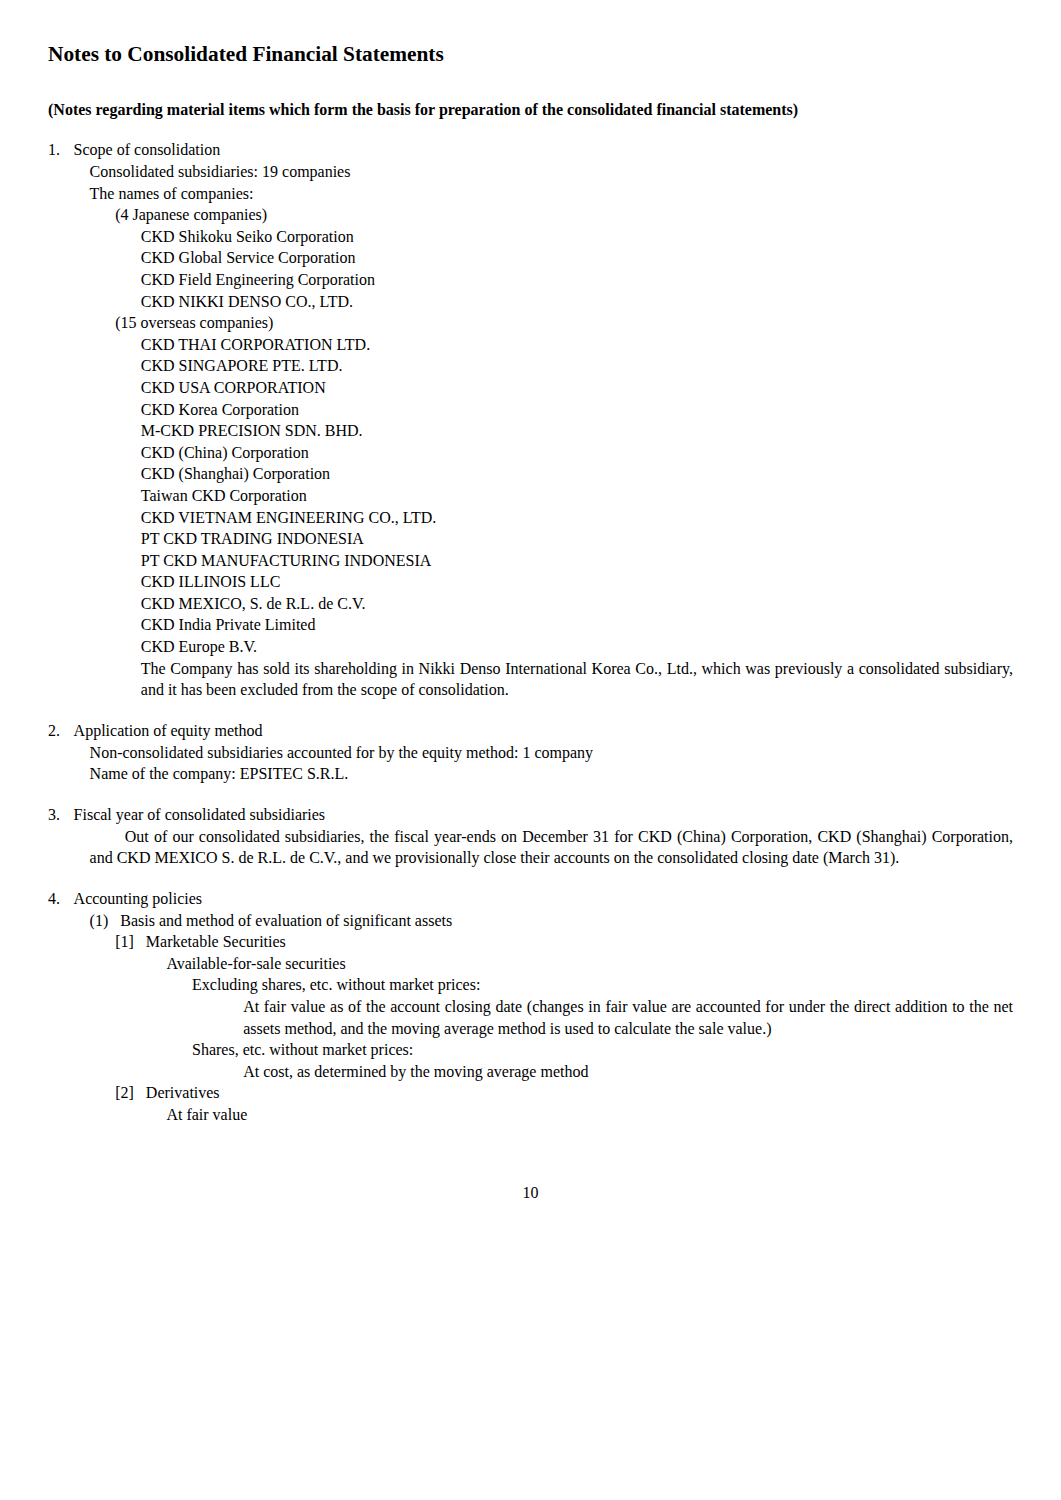Notes to Consolidated Financial Statements
(Notes regarding material items which form the basis for preparation of the consolidated financial statements)
1. Scope of consolidation
Consolidated subsidiaries: 19 companies
The names of companies:
(4 Japanese companies)
CKD Shikoku Seiko Corporation
CKD Global Service Corporation
CKD Field Engineering Corporation
CKD NIKKI DENSO CO., LTD.
(15 overseas companies)
CKD THAI CORPORATION LTD.
CKD SINGAPORE PTE. LTD.
CKD USA CORPORATION
CKD Korea Corporation
M-CKD PRECISION SDN. BHD.
CKD (China) Corporation
CKD (Shanghai) Corporation
Taiwan CKD Corporation
CKD VIETNAM ENGINEERING CO., LTD.
PT CKD TRADING INDONESIA
PT CKD MANUFACTURING INDONESIA
CKD ILLINOIS LLC
CKD MEXICO, S. de R.L. de C.V.
CKD India Private Limited
CKD Europe B.V.
The Company has sold its shareholding in Nikki Denso International Korea Co., Ltd., which was previously a consolidated subsidiary, and it has been excluded from the scope of consolidation.
2. Application of equity method
Non-consolidated subsidiaries accounted for by the equity method: 1 company
Name of the company: EPSITEC S.R.L.
3. Fiscal year of consolidated subsidiaries
Out of our consolidated subsidiaries, the fiscal year-ends on December 31 for CKD (China) Corporation, CKD (Shanghai) Corporation, and CKD MEXICO S. de R.L. de C.V., and we provisionally close their accounts on the consolidated closing date (March 31).
4. Accounting policies
(1) Basis and method of evaluation of significant assets
[1] Marketable Securities
Available-for-sale securities
Excluding shares, etc. without market prices:
At fair value as of the account closing date (changes in fair value are accounted for under the direct addition to the net assets method, and the moving average method is used to calculate the sale value.)
Shares, etc. without market prices:
At cost, as determined by the moving average method
[2] Derivatives
At fair value
10